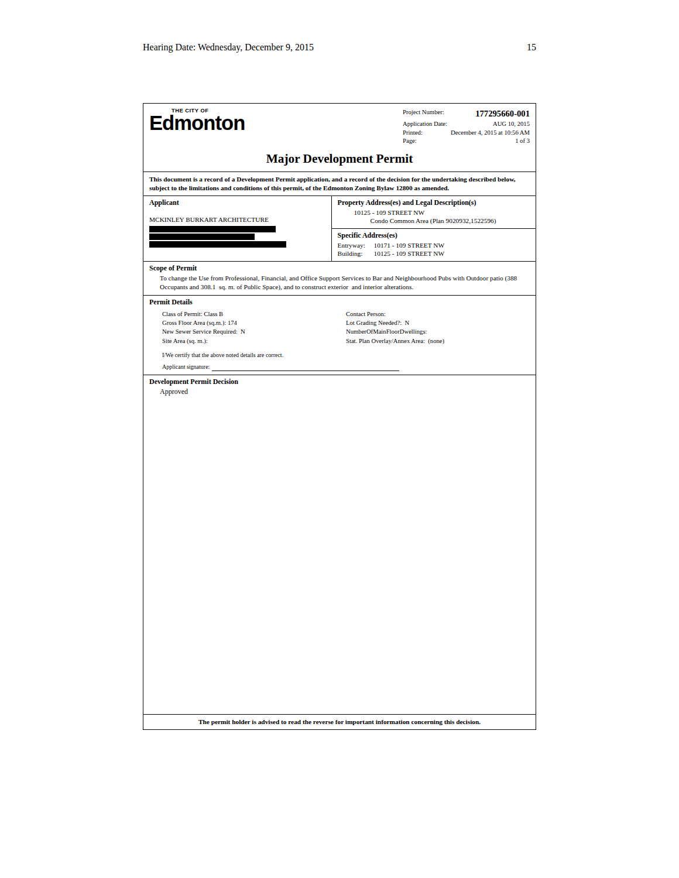Hearing Date: Wednesday, December 9, 2015
15
THE CITY OF Edmonton
| Project Number: | 177295660-001 |
| Application Date: | AUG 10, 2015 |
| Printed: | December 4, 2015 at 10:56 AM |
| Page: | 1 of 3 |
Major Development Permit
This document is a record of a Development Permit application, and a record of the decision for the undertaking described below, subject to the limitations and conditions of this permit, of the Edmonton Zoning Bylaw 12800 as amended.
Applicant
MCKINLEY BURKART ARCHITECTURE
Property Address(es) and Legal Description(s)
10125 - 109 STREET NW
Condo Common Area (Plan 9020932,1522596)
Specific Address(es)
Entryway: 10171 - 109 STREET NW
Building: 10125 - 109 STREET NW
Scope of Permit
To change the Use from Professional, Financial, and Office Support Services to Bar and Neighbourhood Pubs with Outdoor patio (388 Occupants and 308.1 sq. m. of Public Space), and to construct exterior and interior alterations.
Permit Details
Class of Permit: Class B
Gross Floor Area (sq.m.): 174
New Sewer Service Required: N
Site Area (sq. m.):
Contact Person:
Lot Grading Needed?: N
NumberOfMainFloorDwellings:
Stat. Plan Overlay/Annex Area: (none)
I/We certify that the above noted details are correct.
Applicant signature:
Development Permit Decision
Approved
The permit holder is advised to read the reverse for important information concerning this decision.